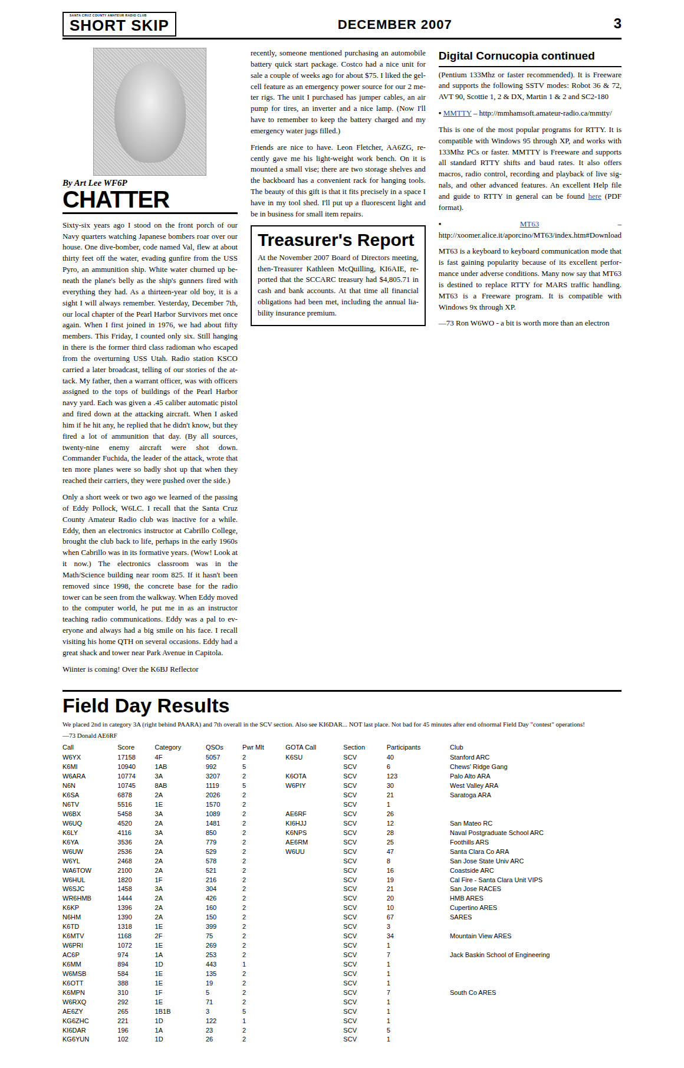SANTA CRUZ COUNTY AMATEUR RADIO CLUBSHORT SKIP
DECEMBER 2007
3
By Art Lee WF6P
CHATTER
Sixty-six years ago I stood on the front porch of our Navy quarters watching Japanese bombers roar over our house. One dive-bomber, code named Val, flew at about thirty feet off the water, evading gunfire from the USS Pyro, an ammunition ship. White water churned up beneath the plane's belly as the ship's gunners fired with everything they had. As a thirteen-year old boy, it is a sight I will always remember. Yesterday, December 7th, our local chapter of the Pearl Harbor Survivors met once again. When I first joined in 1976, we had about fifty members. This Friday, I counted only six. Still hanging in there is the former third class radioman who escaped from the overturning USS Utah. Radio station KSCO carried a later broadcast, telling of our stories of the attack. My father, then a warrant officer, was with officers assigned to the tops of buildings of the Pearl Harbor navy yard. Each was given a .45 caliber automatic pistol and fired down at the attacking aircraft. When I asked him if he hit any, he replied that he didn't know, but they fired a lot of ammunition that day. (By all sources, twenty-nine enemy aircraft were shot down. Commander Fuchida, the leader of the attack, wrote that ten more planes were so badly shot up that when they reached their carriers, they were pushed over the side.)
Only a short week or two ago we learned of the passing of Eddy Pollock, W6LC. I recall that the Santa Cruz County Amateur Radio club was inactive for a while. Eddy, then an electronics instructor at Cabrillo College, brought the club back to life, perhaps in the early 1960s when Cabrillo was in its formative years. (Wow! Look at it now.) The electronics classroom was in the Math/Science building near room 825. If it hasn't been removed since 1998, the concrete base for the radio tower can be seen from the walkway. When Eddy moved to the computer world, he put me in as an instructor teaching radio communications. Eddy was a pal to everyone and always had a big smile on his face. I recall visiting his home QTH on several occasions. Eddy had a great shack and tower near Park Avenue in Capitola.
Wiinter is coming! Over the K6BJ Reflector
recently, someone mentioned purchasing an automobile battery quick start package. Costco had a nice unit for sale a couple of weeks ago for about $75. I liked the gel-cell feature as an emergency power source for our 2 meter rigs. The unit I purchased has jumper cables, an air pump for tires, an inverter and a nice lamp. (Now I'll have to remember to keep the battery charged and my emergency water jugs filled.)
Friends are nice to have. Leon Fletcher, AA6ZG, recently gave me his light-weight work bench. On it is mounted a small vise; there are two storage shelves and the backboard has a convenient rack for hanging tools. The beauty of this gift is that it fits precisely in a space I have in my tool shed. I'll put up a fluorescent light and be in business for small item repairs.
Treasurer's Report
At the November 2007 Board of Directors meeting, then-Treasurer Kathleen McQuilling, KI6AIE, reported that the SCCARC treasury had $4,805.71 in cash and bank accounts. At that time all financial obligations had been met, including the annual liability insurance premium.
Digital Cornucopia continued
(Pentium 133Mhz or faster recommended). It is Freeware and supports the following SSTV modes: Robot 36 & 72, AVT 90, Scottie 1, 2 & DX, Martin 1 & 2 and SC2-180
• MMTTY – http://mmhamsoft.amateur-radio.ca/mmtty/
This is one of the most popular programs for RTTY. It is compatible with Windows 95 through XP, and works with 133Mhz PCs or faster. MMTTY is Freeware and supports all standard RTTY shifts and baud rates. It also offers macros, radio control, recording and playback of live signals, and other advanced features. An excellent Help file and guide to RTTY in general can be found here (PDF format).
• MT63 – http://xoomer.alice.it/aporcino/MT63/index.htm#Download
MT63 is a keyboard to keyboard communication mode that is fast gaining popularity because of its excellent performance under adverse conditions. Many now say that MT63 is destined to replace RTTY for MARS traffic handling. MT63 is a Freeware program. It is compatible with Windows 9x through XP.
—73 Ron W6WO - a bit is worth more than an electron
Field Day Results
We placed 2nd in category 3A (right behind PAARA) and 7th overall in the SCV section. Also see KI6DAR... NOT last place. Not bad for 45 minutes after end ofnormal Field Day "contest" operations!
—73 Donald AE6RF
| Call | Score | Category | QSOs | Pwr Mlt | GOTA Call | Section | Participants | Club |
| --- | --- | --- | --- | --- | --- | --- | --- | --- |
| W6YX | 17158 | 4F | 5057 | 2 | K6SU | SCV | 40 | Stanford ARC |
| K6MI | 10940 | 1AB | 992 | 5 | | SCV | 6 | Chews' Ridge Gang |
| W6ARA | 10774 | 3A | 3207 | 2 | K6OTA | SCV | 123 | Palo Alto ARA |
| N6N | 10745 | 8AB | 1119 | 5 | W6PIY | SCV | 30 | West Valley ARA |
| K6SA | 6878 | 2A | 2026 | 2 | | SCV | 21 | Saratoga ARA |
| N6TV | 5516 | 1E | 1570 | 2 | | SCV | 1 | |
| W6BX | 5458 | 3A | 1089 | 2 | AE6RF | SCV | 26 | |
| W6UQ | 4520 | 2A | 1481 | 2 | KI6HJJ | SCV | 12 | San Mateo RC |
| K6LY | 4116 | 3A | 850 | 2 | K6NPS | SCV | 28 | Naval Postgraduate School ARC |
| K6YA | 3536 | 2A | 779 | 2 | AE6RM | SCV | 25 | Foothills ARS |
| W6UW | 2536 | 2A | 529 | 2 | W6UU | SCV | 47 | Santa Clara Co ARA |
| W6YL | 2468 | 2A | 578 | 2 | | SCV | 8 | San Jose State Univ ARC |
| WA6TOW | 2100 | 2A | 521 | 2 | | SCV | 16 | Coastside ARC |
| W6HUL | 1820 | 1F | 216 | 2 | | SCV | 19 | Cal Fire - Santa Clara Unit VIPS |
| W6SJC | 1458 | 3A | 304 | 2 | | SCV | 21 | San Jose RACES |
| WR6HMB | 1444 | 2A | 426 | 2 | | SCV | 20 | HMB ARES |
| K6KP | 1396 | 2A | 160 | 2 | | SCV | 10 | Cupertino ARES |
| N6HM | 1390 | 2A | 150 | 2 | | SCV | 67 | SARES |
| K6TD | 1318 | 1E | 399 | 2 | | SCV | 3 | |
| K6MTV | 1168 | 2F | 75 | 2 | | SCV | 34 | Mountain View ARES |
| W6PRI | 1072 | 1E | 269 | 2 | | SCV | 1 | |
| AC6P | 974 | 1A | 253 | 2 | | SCV | 7 | Jack Baskin School of Engineering |
| K6MM | 894 | 1D | 443 | 1 | | SCV | 1 | |
| W6MSB | 584 | 1E | 135 | 2 | | SCV | 1 | |
| K6OTT | 388 | 1E | 19 | 2 | | SCV | 1 | |
| K6MPN | 310 | 1F | 5 | 2 | | SCV | 7 | South Co ARES |
| W6RXQ | 292 | 1E | 71 | 2 | | SCV | 1 | |
| AE6ZY | 265 | 1B1B | 3 | 5 | | SCV | 1 | |
| KG6ZHC | 221 | 1D | 122 | 1 | | SCV | 1 | |
| KI6DAR | 196 | 1A | 23 | 2 | | SCV | 5 | |
| KG6YUN | 102 | 1D | 26 | 2 | | SCV | 1 | |